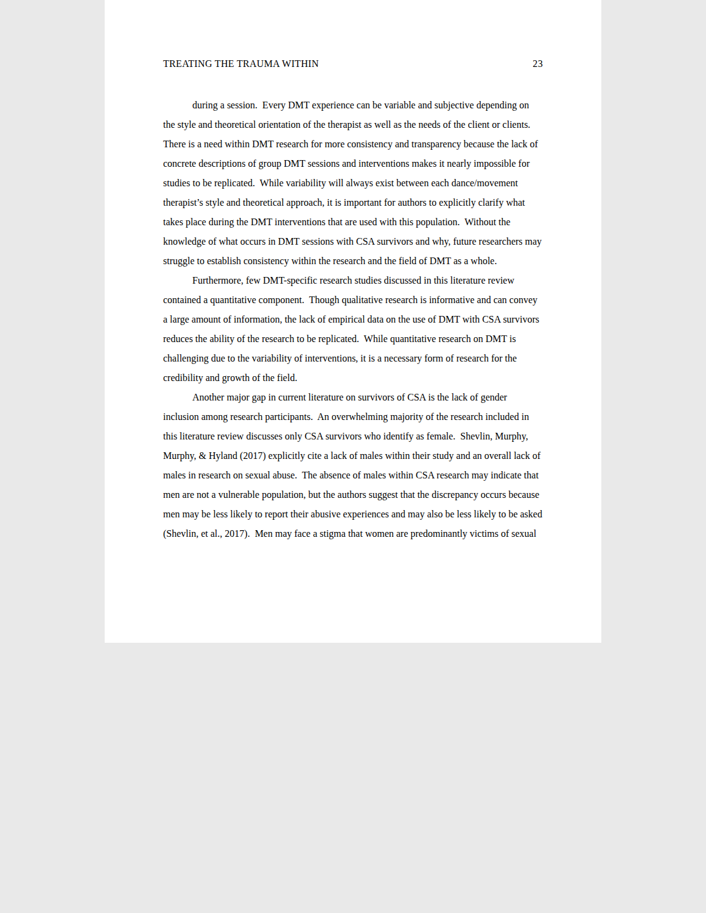Treating the Trauma Within 23
during a session. Every DMT experience can be variable and subjective depending on the style and theoretical orientation of the therapist as well as the needs of the client or clients. There is a need within DMT research for more consistency and transparency because the lack of concrete descriptions of group DMT sessions and interventions makes it nearly impossible for studies to be replicated. While variability will always exist between each dance/movement therapist’s style and theoretical approach, it is important for authors to explicitly clarify what takes place during the DMT interventions that are used with this population. Without the knowledge of what occurs in DMT sessions with CSA survivors and why, future researchers may struggle to establish consistency within the research and the field of DMT as a whole.
Furthermore, few DMT-specific research studies discussed in this literature review contained a quantitative component. Though qualitative research is informative and can convey a large amount of information, the lack of empirical data on the use of DMT with CSA survivors reduces the ability of the research to be replicated. While quantitative research on DMT is challenging due to the variability of interventions, it is a necessary form of research for the credibility and growth of the field.
Another major gap in current literature on survivors of CSA is the lack of gender inclusion among research participants. An overwhelming majority of the research included in this literature review discusses only CSA survivors who identify as female. Shevlin, Murphy, Murphy, & Hyland (2017) explicitly cite a lack of males within their study and an overall lack of males in research on sexual abuse. The absence of males within CSA research may indicate that men are not a vulnerable population, but the authors suggest that the discrepancy occurs because men may be less likely to report their abusive experiences and may also be less likely to be asked (Shevlin, et al., 2017). Men may face a stigma that women are predominantly victims of sexual